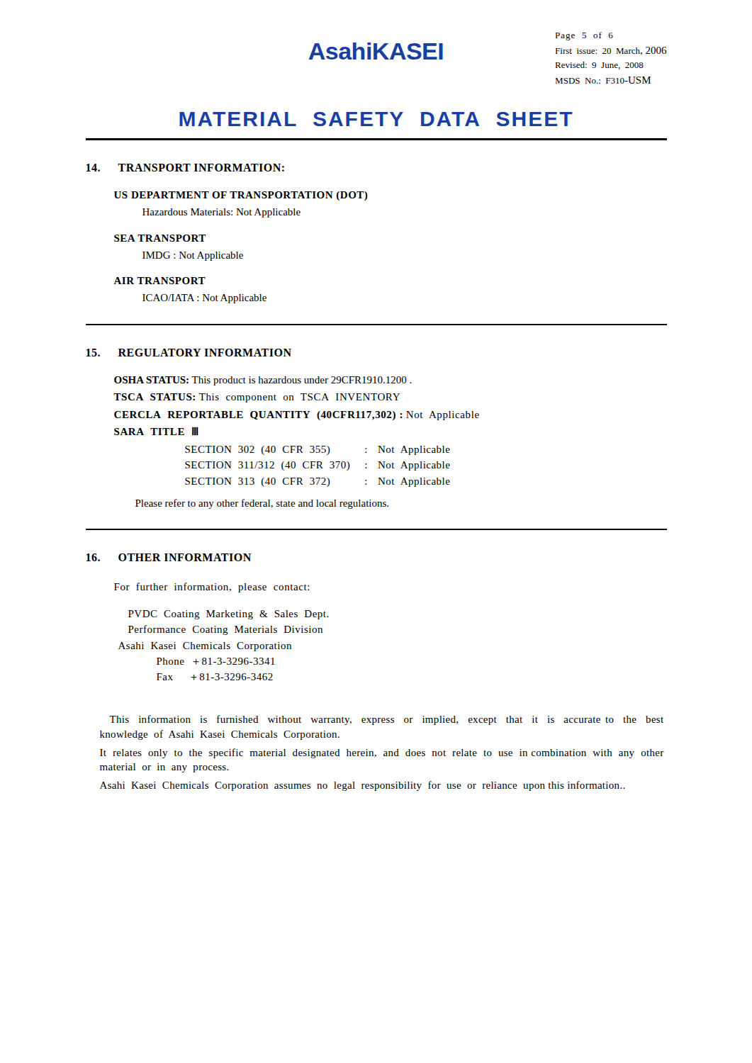Page 5 of 6
First issue: 20 March, 2006
Revised: 9 June, 2008
MSDS No.: F310-USM
AsahiKASEI
MATERIAL SAFETY DATA SHEET
14. TRANSPORT INFORMATION:
US DEPARTMENT OF TRANSPORTATION (DOT)
Hazardous Materials: Not Applicable
SEA TRANSPORT
IMDG : Not Applicable
AIR TRANSPORT
ICAO/IATA : Not Applicable
15. REGULATORY INFORMATION
OSHA STATUS: This product is hazardous under 29CFR1910.1200 .
TSCA STATUS: This component on TSCA INVENTORY
CERCLA REPORTABLE QUANTITY (40CFR117,302) : Not Applicable
SARA TITLE Ⅲ
| SECTION 302 (40 CFR 355) | : | Not Applicable |
| SECTION 311/312 (40 CFR 370) | : | Not Applicable |
| SECTION 313 (40 CFR 372) | : | Not Applicable |
Please refer to any other federal, state and local regulations.
16. OTHER INFORMATION
For further information, please contact:
PVDC Coating Marketing & Sales Dept.
Performance Coating Materials Division
Asahi Kasei Chemicals Corporation
Phone ＋81-3-3296-3341
Fax ＋81-3-3296-3462
This information is furnished without warranty, express or implied, except that it is accurate to the best knowledge of Asahi Kasei Chemicals Corporation.
It relates only to the specific material designated herein, and does not relate to use in combination with any other material or in any process.
Asahi Kasei Chemicals Corporation assumes no legal responsibility for use or reliance upon this information..